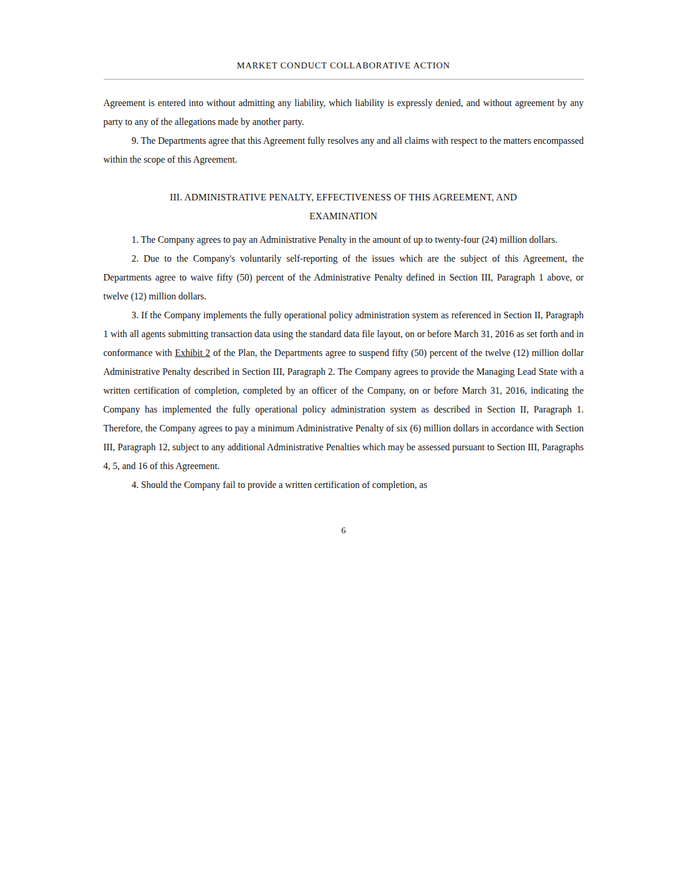MARKET CONDUCT COLLABORATIVE ACTION
Agreement is entered into without admitting any liability, which liability is expressly denied, and without agreement by any party to any of the allegations made by another party.
9. The Departments agree that this Agreement fully resolves any and all claims with respect to the matters encompassed within the scope of this Agreement.
III. ADMINISTRATIVE PENALTY, EFFECTIVENESS OF THIS AGREEMENT, AND
EXAMINATION
The Company agrees to pay an Administrative Penalty in the amount of up to twenty-four (24) million dollars.
Due to the Company's voluntarily self-reporting of the issues which are the subject of this Agreement, the Departments agree to waive fifty (50) percent of the Administrative Penalty defined in Section III, Paragraph 1 above, or twelve (12) million dollars.
If the Company implements the fully operational policy administration system as referenced in Section II, Paragraph 1 with all agents submitting transaction data using the standard data file layout, on or before March 31, 2016 as set forth and in conformance with Exhibit 2 of the Plan, the Departments agree to suspend fifty (50) percent of the twelve (12) million dollar Administrative Penalty described in Section III, Paragraph 2. The Company agrees to provide the Managing Lead State with a written certification of completion, completed by an officer of the Company, on or before March 31, 2016, indicating the Company has implemented the fully operational policy administration system as described in Section II, Paragraph 1. Therefore, the Company agrees to pay a minimum Administrative Penalty of six (6) million dollars in accordance with Section III, Paragraph 12, subject to any additional Administrative Penalties which may be assessed pursuant to Section III, Paragraphs 4, 5, and 16 of this Agreement.
Should the Company fail to provide a written certification of completion, as
6